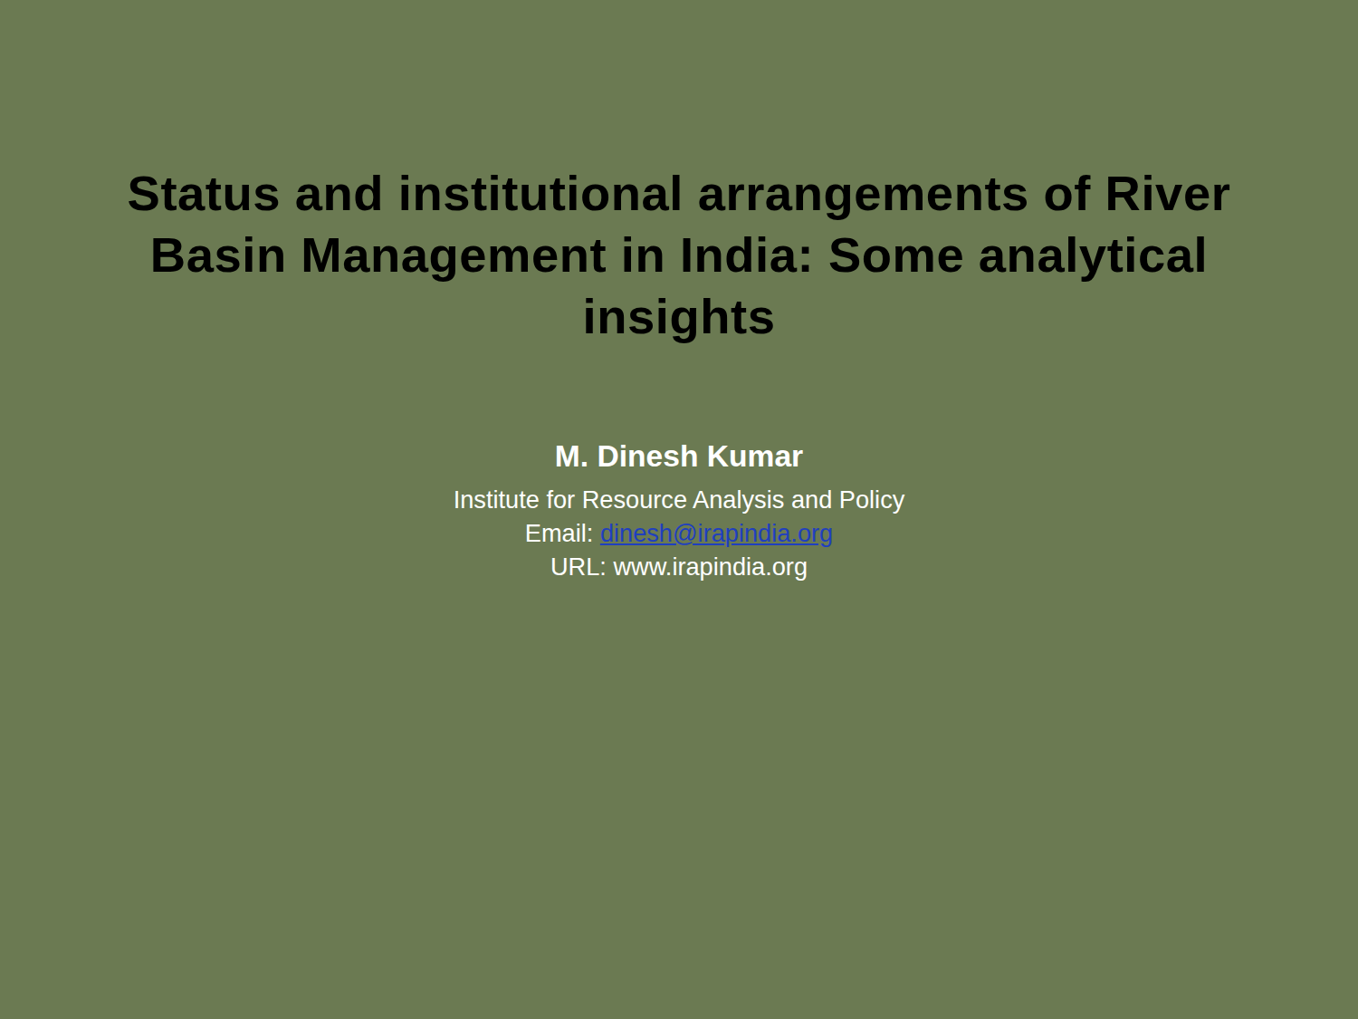Status and institutional arrangements of River Basin Management in India: Some analytical insights
M. Dinesh Kumar
Institute for Resource Analysis and Policy
Email: dinesh@irapindia.org
URL: www.irapindia.org